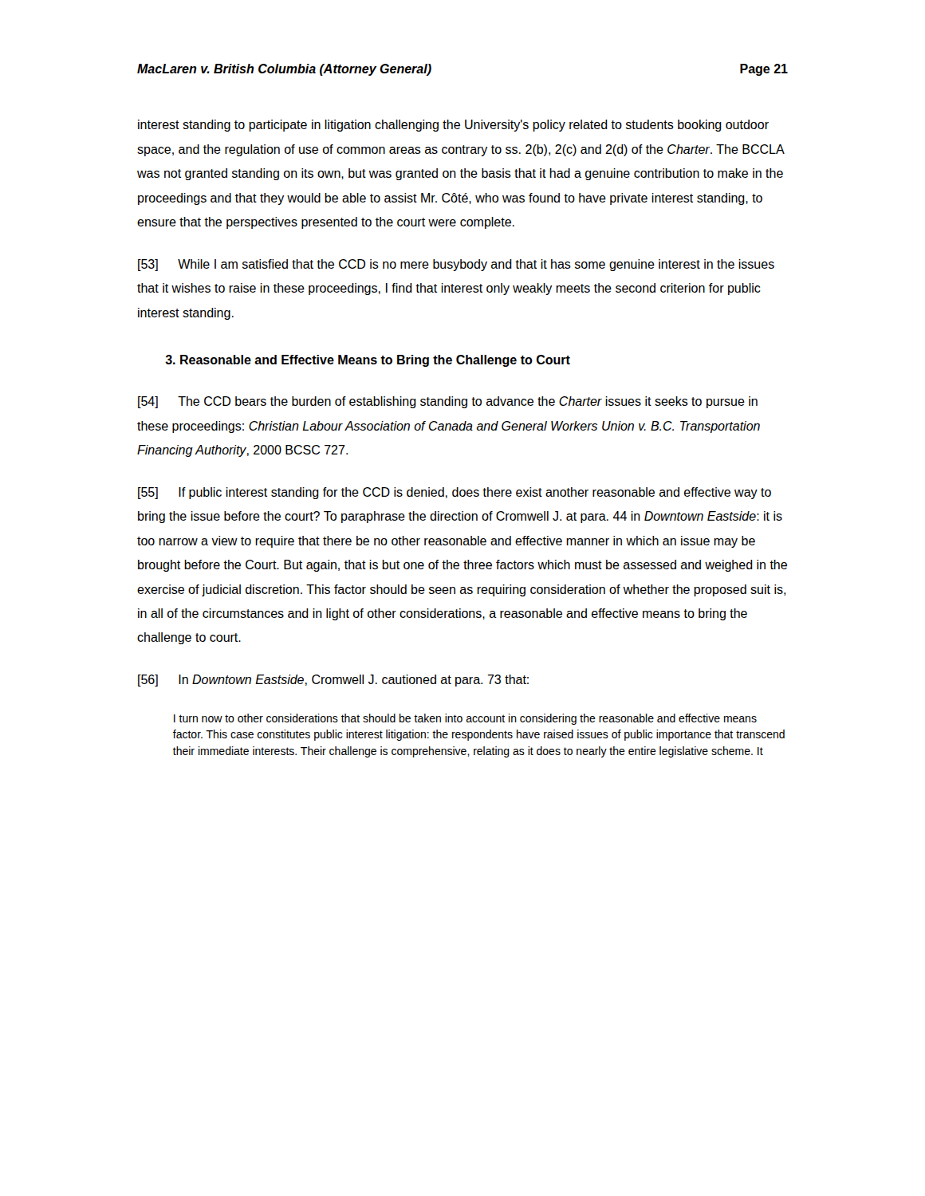MacLaren v. British Columbia (Attorney General) Page 21
interest standing to participate in litigation challenging the University's policy related to students booking outdoor space, and the regulation of use of common areas as contrary to ss. 2(b), 2(c) and 2(d) of the Charter. The BCCLA was not granted standing on its own, but was granted on the basis that it had a genuine contribution to make in the proceedings and that they would be able to assist Mr. Côté, who was found to have private interest standing, to ensure that the perspectives presented to the court were complete.
[53] While I am satisfied that the CCD is no mere busybody and that it has some genuine interest in the issues that it wishes to raise in these proceedings, I find that interest only weakly meets the second criterion for public interest standing.
3. Reasonable and Effective Means to Bring the Challenge to Court
[54] The CCD bears the burden of establishing standing to advance the Charter issues it seeks to pursue in these proceedings: Christian Labour Association of Canada and General Workers Union v. B.C. Transportation Financing Authority, 2000 BCSC 727.
[55] If public interest standing for the CCD is denied, does there exist another reasonable and effective way to bring the issue before the court? To paraphrase the direction of Cromwell J. at para. 44 in Downtown Eastside: it is too narrow a view to require that there be no other reasonable and effective manner in which an issue may be brought before the Court. But again, that is but one of the three factors which must be assessed and weighed in the exercise of judicial discretion. This factor should be seen as requiring consideration of whether the proposed suit is, in all of the circumstances and in light of other considerations, a reasonable and effective means to bring the challenge to court.
[56] In Downtown Eastside, Cromwell J. cautioned at para. 73 that:
I turn now to other considerations that should be taken into account in considering the reasonable and effective means factor. This case constitutes public interest litigation: the respondents have raised issues of public importance that transcend their immediate interests. Their challenge is comprehensive, relating as it does to nearly the entire legislative scheme. It